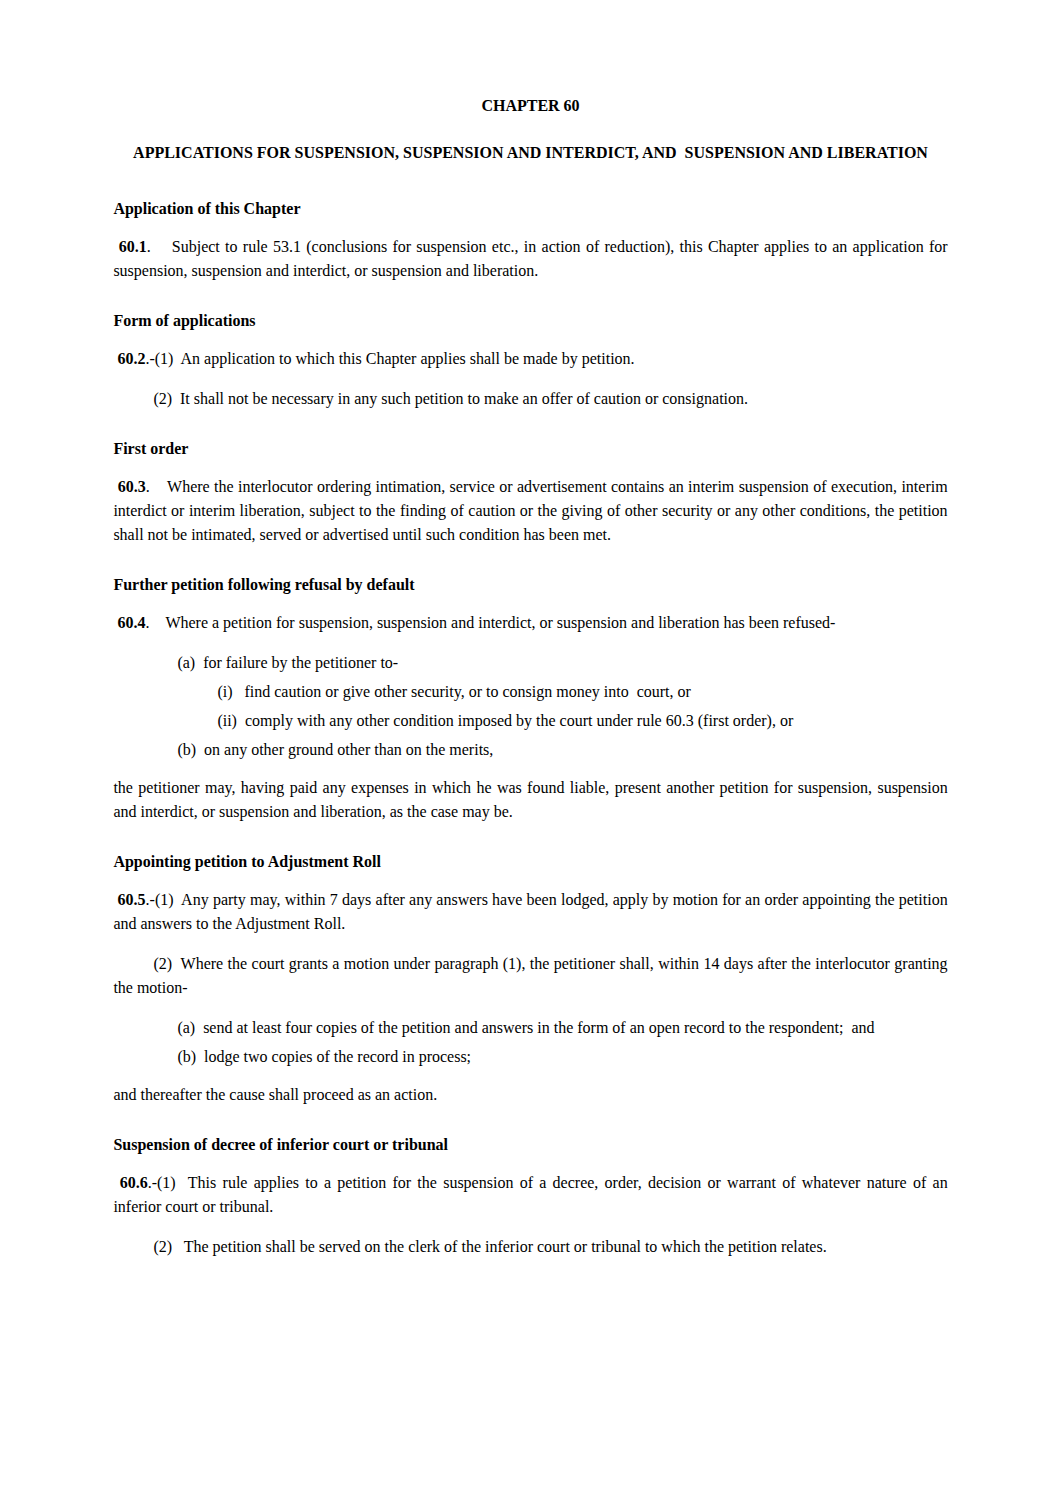CHAPTER 60
APPLICATIONS FOR SUSPENSION, SUSPENSION AND INTERDICT, AND SUSPENSION AND LIBERATION
Application of this Chapter
60.1. Subject to rule 53.1 (conclusions for suspension etc., in action of reduction), this Chapter applies to an application for suspension, suspension and interdict, or suspension and liberation.
Form of applications
60.2.-(1) An application to which this Chapter applies shall be made by petition.
(2) It shall not be necessary in any such petition to make an offer of caution or consignation.
First order
60.3. Where the interlocutor ordering intimation, service or advertisement contains an interim suspension of execution, interim interdict or interim liberation, subject to the finding of caution or the giving of other security or any other conditions, the petition shall not be intimated, served or advertised until such condition has been met.
Further petition following refusal by default
60.4. Where a petition for suspension, suspension and interdict, or suspension and liberation has been refused-
(a) for failure by the petitioner to-
(i) find caution or give other security, or to consign money into court, or
(ii) comply with any other condition imposed by the court under rule 60.3 (first order), or
(b) on any other ground other than on the merits,
the petitioner may, having paid any expenses in which he was found liable, present another petition for suspension, suspension and interdict, or suspension and liberation, as the case may be.
Appointing petition to Adjustment Roll
60.5.-(1) Any party may, within 7 days after any answers have been lodged, apply by motion for an order appointing the petition and answers to the Adjustment Roll.
(2) Where the court grants a motion under paragraph (1), the petitioner shall, within 14 days after the interlocutor granting the motion-
(a) send at least four copies of the petition and answers in the form of an open record to the respondent; and
(b) lodge two copies of the record in process;
and thereafter the cause shall proceed as an action.
Suspension of decree of inferior court or tribunal
60.6.-(1) This rule applies to a petition for the suspension of a decree, order, decision or warrant of whatever nature of an inferior court or tribunal.
(2) The petition shall be served on the clerk of the inferior court or tribunal to which the petition relates.